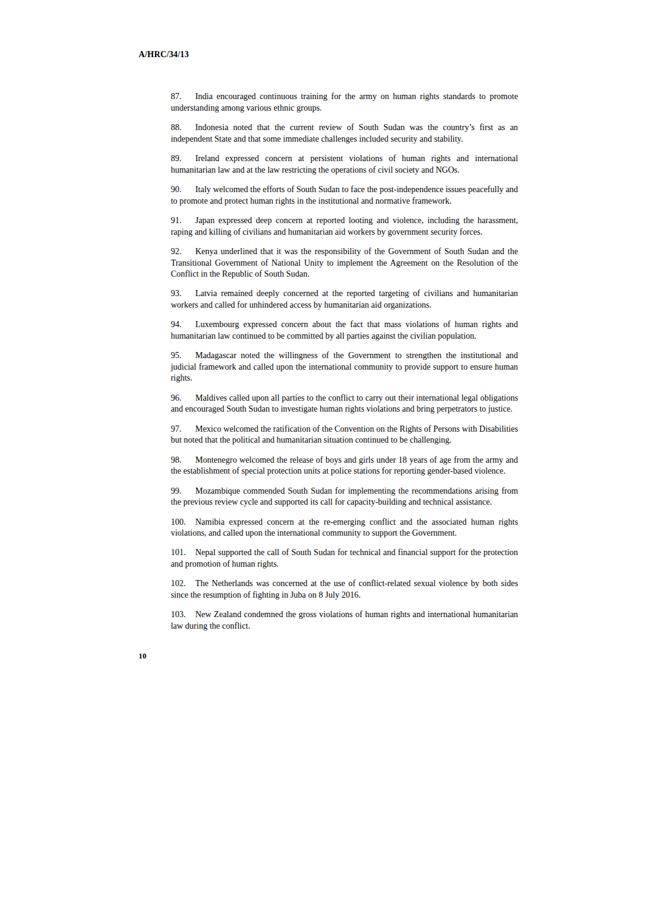A/HRC/34/13
87. India encouraged continuous training for the army on human rights standards to promote understanding among various ethnic groups.
88. Indonesia noted that the current review of South Sudan was the country’s first as an independent State and that some immediate challenges included security and stability.
89. Ireland expressed concern at persistent violations of human rights and international humanitarian law and at the law restricting the operations of civil society and NGOs.
90. Italy welcomed the efforts of South Sudan to face the post-independence issues peacefully and to promote and protect human rights in the institutional and normative framework.
91. Japan expressed deep concern at reported looting and violence, including the harassment, raping and killing of civilians and humanitarian aid workers by government security forces.
92. Kenya underlined that it was the responsibility of the Government of South Sudan and the Transitional Government of National Unity to implement the Agreement on the Resolution of the Conflict in the Republic of South Sudan.
93. Latvia remained deeply concerned at the reported targeting of civilians and humanitarian workers and called for unhindered access by humanitarian aid organizations.
94. Luxembourg expressed concern about the fact that mass violations of human rights and humanitarian law continued to be committed by all parties against the civilian population.
95. Madagascar noted the willingness of the Government to strengthen the institutional and judicial framework and called upon the international community to provide support to ensure human rights.
96. Maldives called upon all parties to the conflict to carry out their international legal obligations and encouraged South Sudan to investigate human rights violations and bring perpetrators to justice.
97. Mexico welcomed the ratification of the Convention on the Rights of Persons with Disabilities but noted that the political and humanitarian situation continued to be challenging.
98. Montenegro welcomed the release of boys and girls under 18 years of age from the army and the establishment of special protection units at police stations for reporting gender-based violence.
99. Mozambique commended South Sudan for implementing the recommendations arising from the previous review cycle and supported its call for capacity-building and technical assistance.
100. Namibia expressed concern at the re-emerging conflict and the associated human rights violations, and called upon the international community to support the Government.
101. Nepal supported the call of South Sudan for technical and financial support for the protection and promotion of human rights.
102. The Netherlands was concerned at the use of conflict-related sexual violence by both sides since the resumption of fighting in Juba on 8 July 2016.
103. New Zealand condemned the gross violations of human rights and international humanitarian law during the conflict.
10